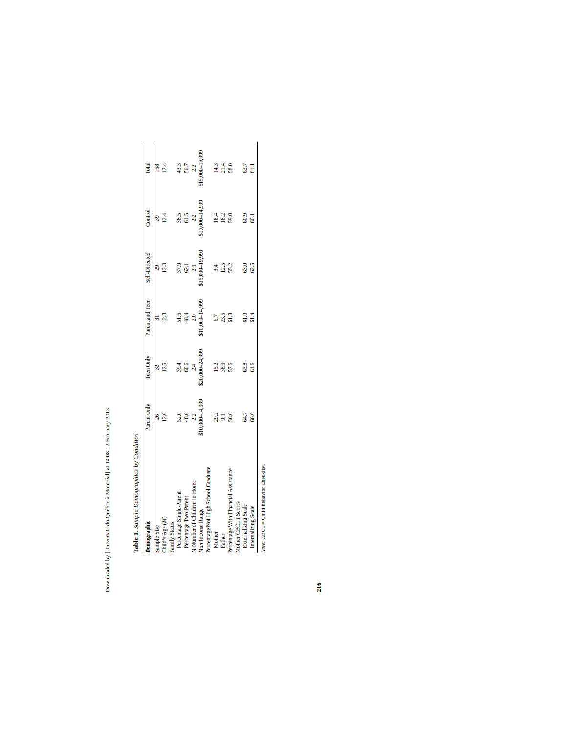Downloaded by [Université du Québec à Montréal] at 14:08 12 February 2013
216
Table 1. Sample Demographics by Condition
| Demographic | Parent Only | Teen Only | Parent and Teen | Self-Directed | Control | Total |
| --- | --- | --- | --- | --- | --- | --- |
| Sample Size | 26 | 32 | 31 | 29 | 39 | 158 |
| Child’s Age ( M ) | 12.6 | 12.5 | 12.3 | 12.3 | 12.4 | 12.4 |
| Family Status | | | | | | |
| Percentage Single-Parent | 52.0 | 39.4 | 51.6 | 37.9 | 38.5 | 43.3 |
| Percentage Two-Parent | 48.0 | 60.6 | 48.4 | 62.1 | 61.5 | 56.7 |
| M Number of Children in Home | 2.2 | 2.4 | 2.0 | 2.1 | 2.2 | 2.2 |
| Mdn Income Range | $10,000–14,999 | $20,000–24,999 | $10,000–14,999 | $15,000–19,999 | $10,000–14,999 | $15,000–19,999 |
| Percentage Not High School Graduate | | | | | | |
| Mother | 29.2 | 15.2 | 6.7 | 3.4 | 18.4 | 14.3 |
| Father | 9.1 | 38.9 | 23.5 | 12.5 | 18.2 | 21.4 |
| Percentage With Financial Assistance | 56.0 | 57.6 | 61.3 | 55.2 | 59.0 | 58.0 |
| Mother CBCL t Scores | | | | | | |
| Externalizing Scale | 64.7 | 63.8 | 61.0 | 63.0 | 60.9 | 62.7 |
| Internalizing Scale | 60.6 | 61.6 | 61.4 | 62.5 | 60.1 | 61.1 |
Note: CBCL = Child Behavior Checklist.